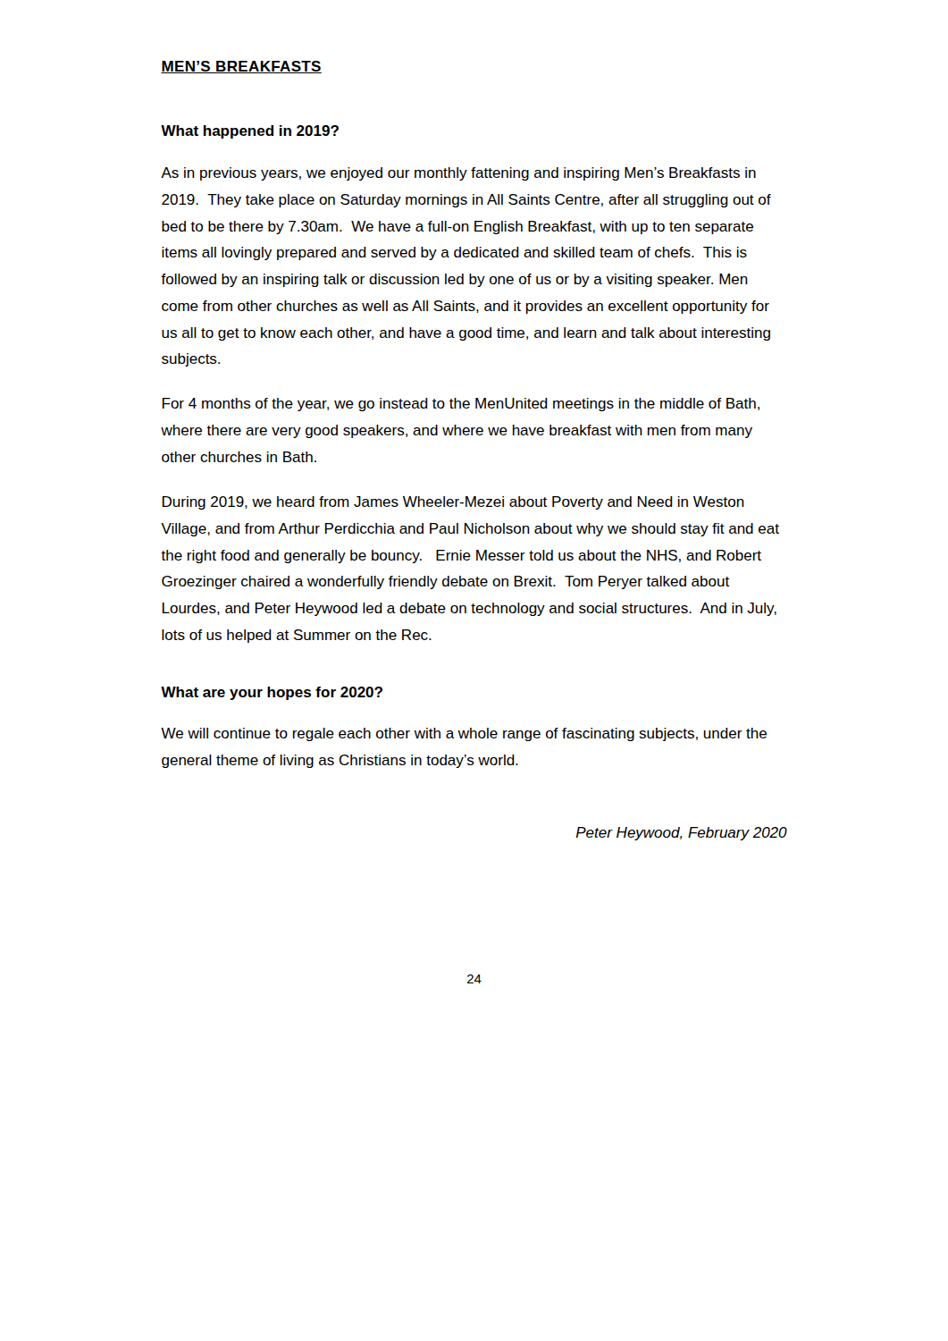Men’s Breakfasts
What happened in 2019?
As in previous years, we enjoyed our monthly fattening and inspiring Men’s Breakfasts in 2019. They take place on Saturday mornings in All Saints Centre, after all struggling out of bed to be there by 7.30am. We have a full-on English Breakfast, with up to ten separate items all lovingly prepared and served by a dedicated and skilled team of chefs. This is followed by an inspiring talk or discussion led by one of us or by a visiting speaker. Men come from other churches as well as All Saints, and it provides an excellent opportunity for us all to get to know each other, and have a good time, and learn and talk about interesting subjects.
For 4 months of the year, we go instead to the MenUnited meetings in the middle of Bath, where there are very good speakers, and where we have breakfast with men from many other churches in Bath.
During 2019, we heard from James Wheeler-Mezei about Poverty and Need in Weston Village, and from Arthur Perdicchia and Paul Nicholson about why we should stay fit and eat the right food and generally be bouncy. Ernie Messer told us about the NHS, and Robert Groezinger chaired a wonderfully friendly debate on Brexit. Tom Peryer talked about Lourdes, and Peter Heywood led a debate on technology and social structures. And in July, lots of us helped at Summer on the Rec.
What are your hopes for 2020?
We will continue to regale each other with a whole range of fascinating subjects, under the general theme of living as Christians in today’s world.
Peter Heywood, February 2020
24